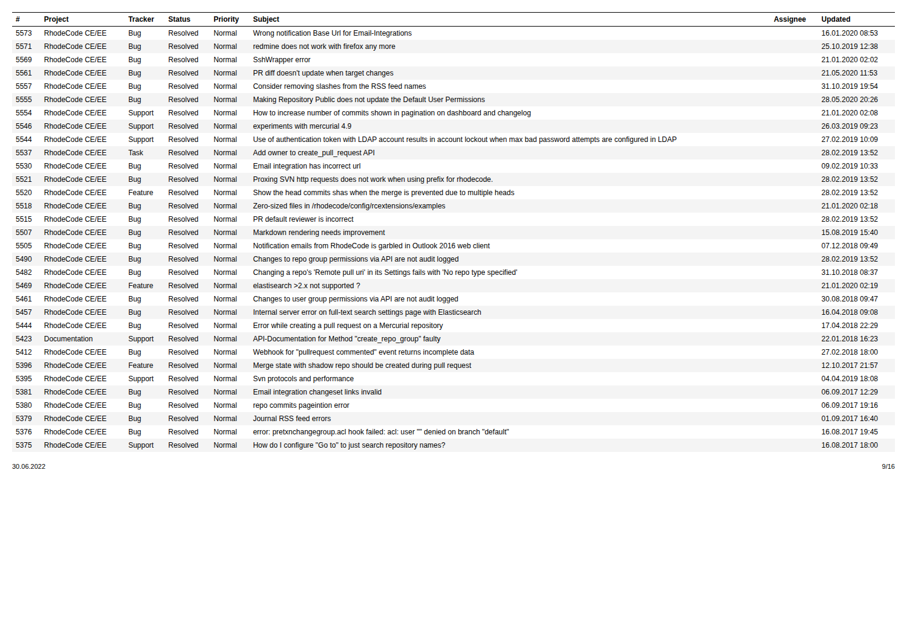| # | Project | Tracker | Status | Priority | Subject | Assignee | Updated |
| --- | --- | --- | --- | --- | --- | --- | --- |
| 5573 | RhodeCode CE/EE | Bug | Resolved | Normal | Wrong notification Base Url for Email-Integrations | | 16.01.2020 08:53 |
| 5571 | RhodeCode CE/EE | Bug | Resolved | Normal | redmine does not work with firefox any more | | 25.10.2019 12:38 |
| 5569 | RhodeCode CE/EE | Bug | Resolved | Normal | SshWrapper error | | 21.01.2020 02:02 |
| 5561 | RhodeCode CE/EE | Bug | Resolved | Normal | PR diff doesn't update when target changes | | 21.05.2020 11:53 |
| 5557 | RhodeCode CE/EE | Bug | Resolved | Normal | Consider removing slashes from the RSS feed names | | 31.10.2019 19:54 |
| 5555 | RhodeCode CE/EE | Bug | Resolved | Normal | Making Repository Public does not update the Default User Permissions | | 28.05.2020 20:26 |
| 5554 | RhodeCode CE/EE | Support | Resolved | Normal | How to increase number of commits shown in pagination on dashboard and changelog | | 21.01.2020 02:08 |
| 5546 | RhodeCode CE/EE | Support | Resolved | Normal | experiments with mercurial 4.9 | | 26.03.2019 09:23 |
| 5544 | RhodeCode CE/EE | Support | Resolved | Normal | Use of authentication token with LDAP account results in account lockout when max bad password attempts are configured in LDAP | | 27.02.2019 10:09 |
| 5537 | RhodeCode CE/EE | Task | Resolved | Normal | Add owner to create_pull_request API | | 28.02.2019 13:52 |
| 5530 | RhodeCode CE/EE | Bug | Resolved | Normal | Email integration has incorrect url | | 09.02.2019 10:33 |
| 5521 | RhodeCode CE/EE | Bug | Resolved | Normal | Proxing SVN http requests does not work when using prefix for rhodecode. | | 28.02.2019 13:52 |
| 5520 | RhodeCode CE/EE | Feature | Resolved | Normal | Show the head commits shas when the merge is prevented due to multiple heads | | 28.02.2019 13:52 |
| 5518 | RhodeCode CE/EE | Bug | Resolved | Normal | Zero-sized files in /rhodecode/config/rcextensions/examples | | 21.01.2020 02:18 |
| 5515 | RhodeCode CE/EE | Bug | Resolved | Normal | PR default reviewer is incorrect | | 28.02.2019 13:52 |
| 5507 | RhodeCode CE/EE | Bug | Resolved | Normal | Markdown rendering needs improvement | | 15.08.2019 15:40 |
| 5505 | RhodeCode CE/EE | Bug | Resolved | Normal | Notification emails from RhodeCode is garbled in Outlook 2016 web client | | 07.12.2018 09:49 |
| 5490 | RhodeCode CE/EE | Bug | Resolved | Normal | Changes to repo group permissions via API are not audit logged | | 28.02.2019 13:52 |
| 5482 | RhodeCode CE/EE | Bug | Resolved | Normal | Changing a repo's 'Remote pull uri' in its Settings fails with 'No repo type specified' | | 31.10.2018 08:37 |
| 5469 | RhodeCode CE/EE | Feature | Resolved | Normal | elastisearch >2.x not supported ? | | 21.01.2020 02:19 |
| 5461 | RhodeCode CE/EE | Bug | Resolved | Normal | Changes to user group permissions via API are not audit logged | | 30.08.2018 09:47 |
| 5457 | RhodeCode CE/EE | Bug | Resolved | Normal | Internal server error on full-text search settings page with Elasticsearch | | 16.04.2018 09:08 |
| 5444 | RhodeCode CE/EE | Bug | Resolved | Normal | Error while creating a pull request on a Mercurial repository | | 17.04.2018 22:29 |
| 5423 | Documentation | Support | Resolved | Normal | API-Documentation for Method "create_repo_group" faulty | | 22.01.2018 16:23 |
| 5412 | RhodeCode CE/EE | Bug | Resolved | Normal | Webhook for "pullrequest commented" event returns incomplete data | | 27.02.2018 18:00 |
| 5396 | RhodeCode CE/EE | Feature | Resolved | Normal | Merge state with shadow repo should be created during pull request | | 12.10.2017 21:57 |
| 5395 | RhodeCode CE/EE | Support | Resolved | Normal | Svn protocols and performance | | 04.04.2019 18:08 |
| 5381 | RhodeCode CE/EE | Bug | Resolved | Normal | Email integration changeset links invalid | | 06.09.2017 12:29 |
| 5380 | RhodeCode CE/EE | Bug | Resolved | Normal | repo commits pageintion error | | 06.09.2017 19:16 |
| 5379 | RhodeCode CE/EE | Bug | Resolved | Normal | Journal RSS feed errors | | 01.09.2017 16:40 |
| 5376 | RhodeCode CE/EE | Bug | Resolved | Normal | error: pretxnchangegroup.acl hook failed: acl: user "" denied on branch "default" | | 16.08.2017 19:45 |
| 5375 | RhodeCode CE/EE | Support | Resolved | Normal | How do I configure "Go to" to just search repository names? | | 16.08.2017 18:00 |
30.06.2022 9/16